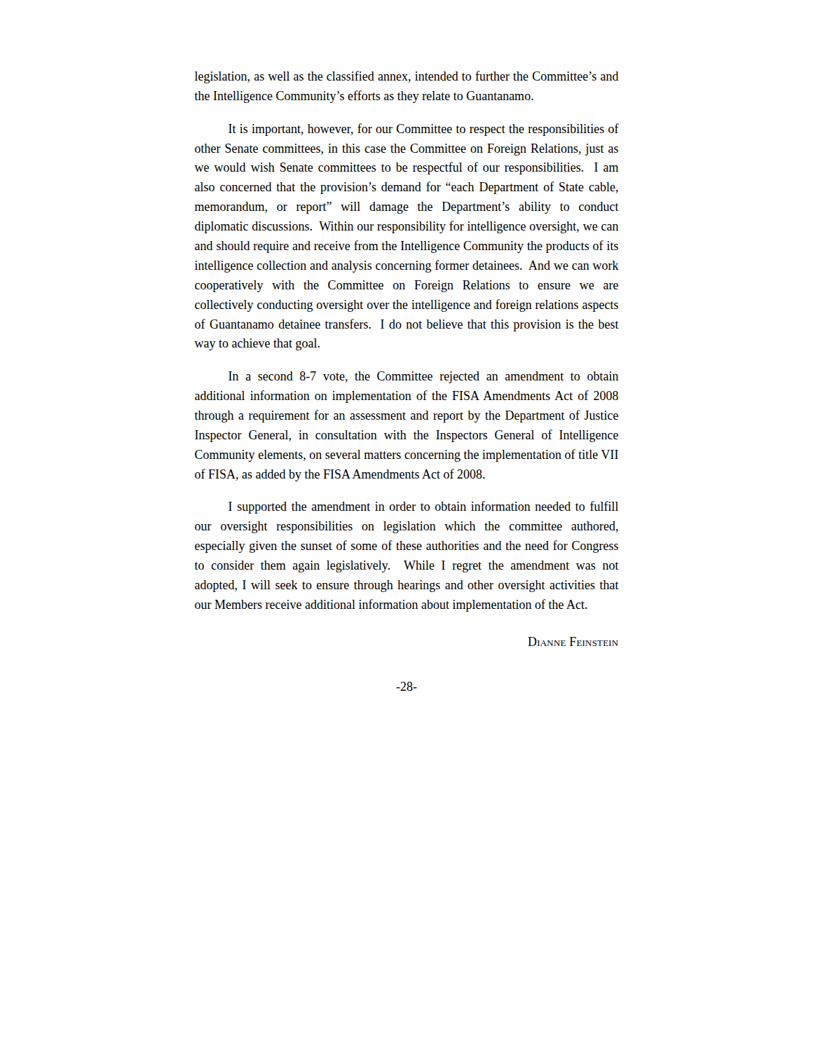legislation, as well as the classified annex, intended to further the Committee’s and the Intelligence Community’s efforts as they relate to Guantanamo.
It is important, however, for our Committee to respect the responsibilities of other Senate committees, in this case the Committee on Foreign Relations, just as we would wish Senate committees to be respectful of our responsibilities. I am also concerned that the provision’s demand for “each Department of State cable, memorandum, or report” will damage the Department’s ability to conduct diplomatic discussions. Within our responsibility for intelligence oversight, we can and should require and receive from the Intelligence Community the products of its intelligence collection and analysis concerning former detainees. And we can work cooperatively with the Committee on Foreign Relations to ensure we are collectively conducting oversight over the intelligence and foreign relations aspects of Guantanamo detainee transfers. I do not believe that this provision is the best way to achieve that goal.
In a second 8-7 vote, the Committee rejected an amendment to obtain additional information on implementation of the FISA Amendments Act of 2008 through a requirement for an assessment and report by the Department of Justice Inspector General, in consultation with the Inspectors General of Intelligence Community elements, on several matters concerning the implementation of title VII of FISA, as added by the FISA Amendments Act of 2008.
I supported the amendment in order to obtain information needed to fulfill our oversight responsibilities on legislation which the committee authored, especially given the sunset of some of these authorities and the need for Congress to consider them again legislatively. While I regret the amendment was not adopted, I will seek to ensure through hearings and other oversight activities that our Members receive additional information about implementation of the Act.
Dianne Feinstein
-28-